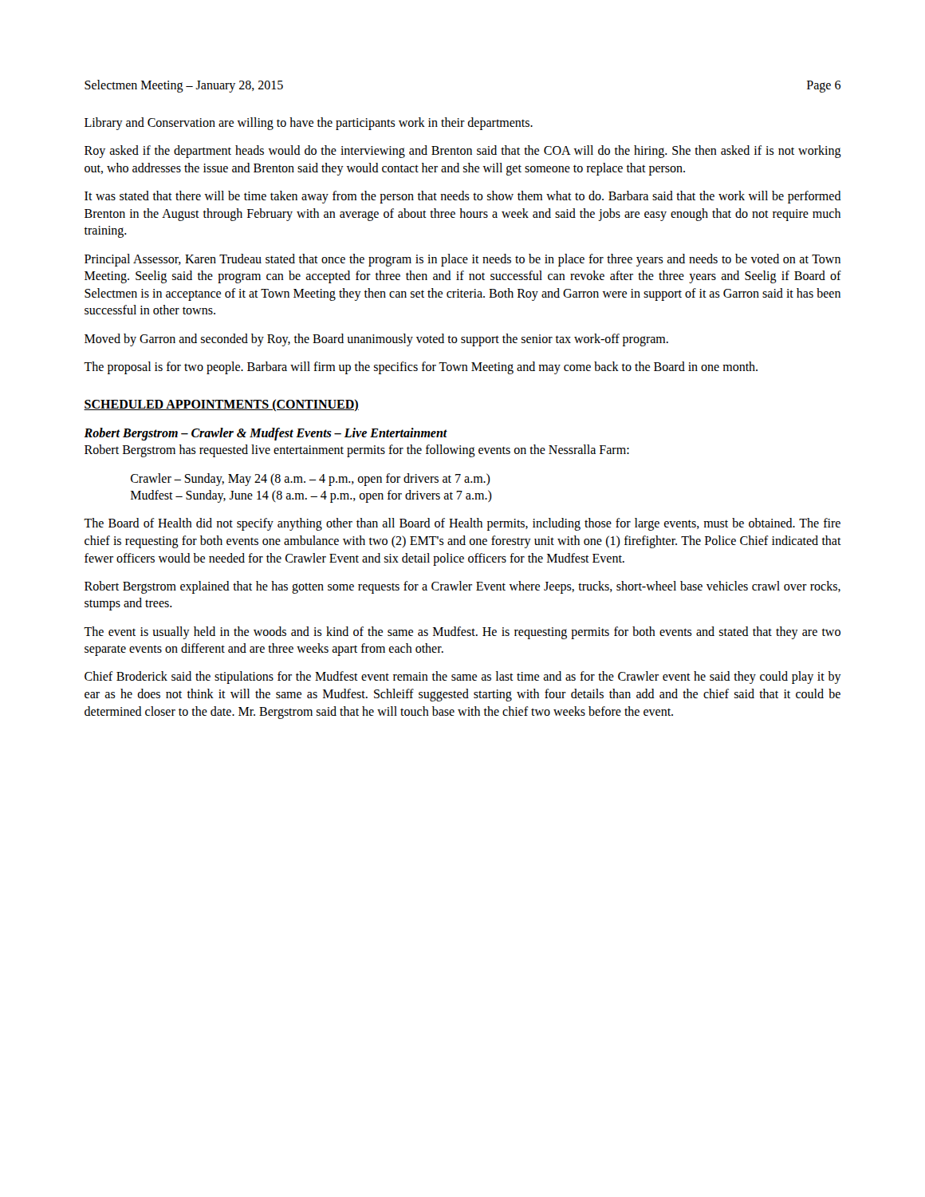Selectmen Meeting – January 28, 2015
Page 6
Library and Conservation are willing to have the participants work in their departments.
Roy asked if the department heads would do the interviewing and Brenton said that the COA will do the hiring. She then asked if is not working out, who addresses the issue and Brenton said they would contact her and she will get someone to replace that person.
It was stated that there will be time taken away from the person that needs to show them what to do. Barbara said that the work will be performed Brenton in the August through February with an average of about three hours a week and said the jobs are easy enough that do not require much training.
Principal Assessor, Karen Trudeau stated that once the program is in place it needs to be in place for three years and needs to be voted on at Town Meeting. Seelig said the program can be accepted for three then and if not successful can revoke after the three years and Seelig if Board of Selectmen is in acceptance of it at Town Meeting they then can set the criteria. Both Roy and Garron were in support of it as Garron said it has been successful in other towns.
Moved by Garron and seconded by Roy, the Board unanimously voted to support the senior tax work-off program.
The proposal is for two people. Barbara will firm up the specifics for Town Meeting and may come back to the Board in one month.
SCHEDULED APPOINTMENTS (CONTINUED)
Robert Bergstrom – Crawler & Mudfest Events – Live Entertainment
Robert Bergstrom has requested live entertainment permits for the following events on the Nessralla Farm:
Crawler – Sunday, May 24 (8 a.m. – 4 p.m., open for drivers at 7 a.m.)
Mudfest – Sunday, June 14 (8 a.m. – 4 p.m., open for drivers at 7 a.m.)
The Board of Health did not specify anything other than all Board of Health permits, including those for large events, must be obtained. The fire chief is requesting for both events one ambulance with two (2) EMT's and one forestry unit with one (1) firefighter. The Police Chief indicated that fewer officers would be needed for the Crawler Event and six detail police officers for the Mudfest Event.
Robert Bergstrom explained that he has gotten some requests for a Crawler Event where Jeeps, trucks, short-wheel base vehicles crawl over rocks, stumps and trees.
The event is usually held in the woods and is kind of the same as Mudfest. He is requesting permits for both events and stated that they are two separate events on different and are three weeks apart from each other.
Chief Broderick said the stipulations for the Mudfest event remain the same as last time and as for the Crawler event he said they could play it by ear as he does not think it will the same as Mudfest. Schleiff suggested starting with four details than add and the chief said that it could be determined closer to the date. Mr. Bergstrom said that he will touch base with the chief two weeks before the event.